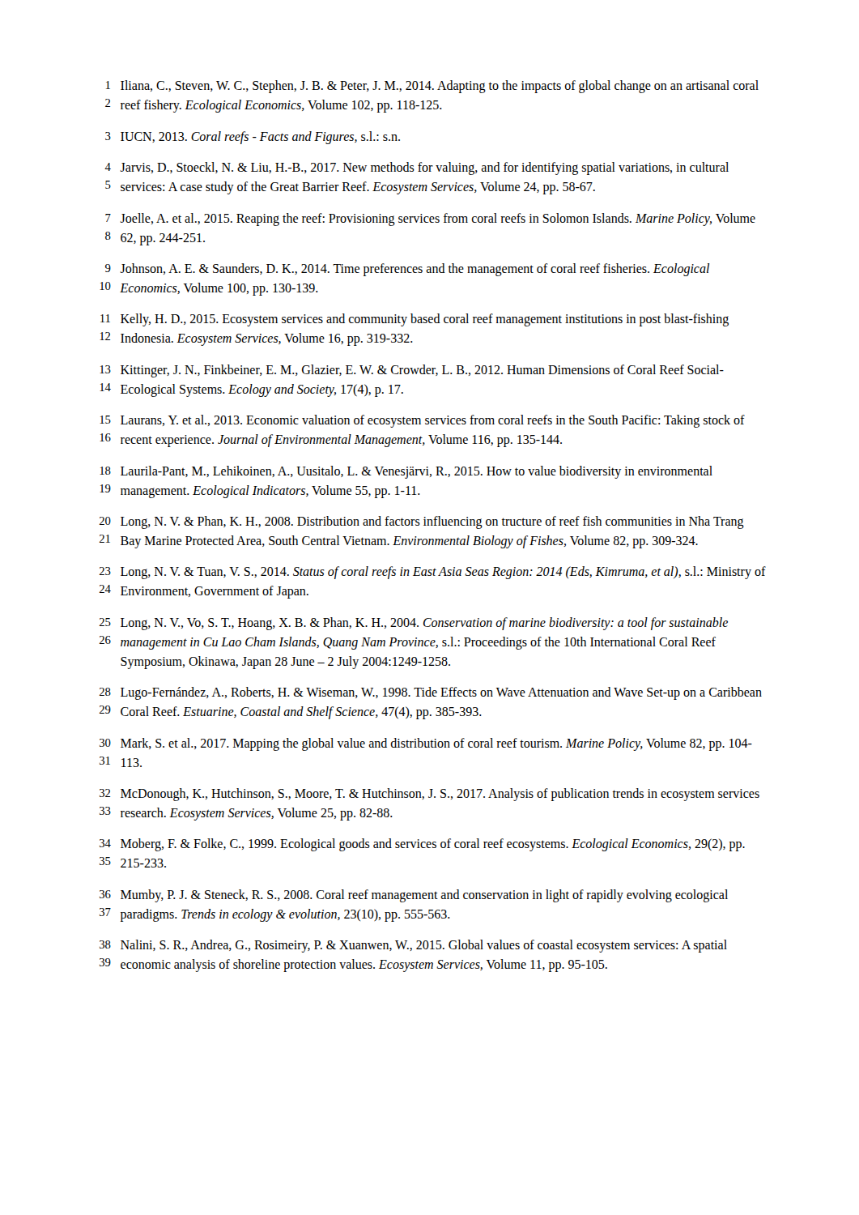1 2
Iliana, C., Steven, W. C., Stephen, J. B. & Peter, J. M., 2014. Adapting to the impacts of global change on an artisanal coral reef fishery. Ecological Economics, Volume 102, pp. 118-125.
3
IUCN, 2013. Coral reefs - Facts and Figures, s.l.: s.n.
4 5
Jarvis, D., Stoeckl, N. & Liu, H.-B., 2017. New methods for valuing, and for identifying spatial variations, in cultural services: A case study of the Great Barrier Reef. Ecosystem Services, Volume 24, pp. 58-67.
7 8
Joelle, A. et al., 2015. Reaping the reef: Provisioning services from coral reefs in Solomon Islands. Marine Policy, Volume 62, pp. 244-251.
9 10
Johnson, A. E. & Saunders, D. K., 2014. Time preferences and the management of coral reef fisheries. Ecological Economics, Volume 100, pp. 130-139.
11 12
Kelly, H. D., 2015. Ecosystem services and community based coral reef management institutions in post blast-fishing Indonesia. Ecosystem Services, Volume 16, pp. 319-332.
13 14
Kittinger, J. N., Finkbeiner, E. M., Glazier, E. W. & Crowder, L. B., 2012. Human Dimensions of Coral Reef Social-Ecological Systems. Ecology and Society, 17(4), p. 17.
15 16
Laurans, Y. et al., 2013. Economic valuation of ecosystem services from coral reefs in the South Pacific: Taking stock of recent experience. Journal of Environmental Management, Volume 116, pp. 135-144.
18 19
Laurila-Pant, M., Lehikoinen, A., Uusitalo, L. & Venesjärvi, R., 2015. How to value biodiversity in environmental management. Ecological Indicators, Volume 55, pp. 1-11.
20 21
Long, N. V. & Phan, K. H., 2008. Distribution and factors influencing on tructure of reef fish communities in Nha Trang Bay Marine Protected Area, South Central Vietnam. Environmental Biology of Fishes, Volume 82, pp. 309-324.
23 24
Long, N. V. & Tuan, V. S., 2014. Status of coral reefs in East Asia Seas Region: 2014 (Eds, Kimruma, et al), s.l.: Ministry of Environment, Government of Japan.
25 26
Long, N. V., Vo, S. T., Hoang, X. B. & Phan, K. H., 2004. Conservation of marine biodiversity: a tool for sustainable management in Cu Lao Cham Islands, Quang Nam Province, s.l.: Proceedings of the 10th International Coral Reef Symposium, Okinawa, Japan 28 June – 2 July 2004:1249-1258.
28 29
Lugo-Fernández, A., Roberts, H. & Wiseman, W., 1998. Tide Effects on Wave Attenuation and Wave Set-up on a Caribbean Coral Reef. Estuarine, Coastal and Shelf Science, 47(4), pp. 385-393.
30 31
Mark, S. et al., 2017. Mapping the global value and distribution of coral reef tourism. Marine Policy, Volume 82, pp. 104-113.
32 33
McDonough, K., Hutchinson, S., Moore, T. & Hutchinson, J. S., 2017. Analysis of publication trends in ecosystem services research. Ecosystem Services, Volume 25, pp. 82-88.
34 35
Moberg, F. & Folke, C., 1999. Ecological goods and services of coral reef ecosystems. Ecological Economics, 29(2), pp. 215-233.
36 37
Mumby, P. J. & Steneck, R. S., 2008. Coral reef management and conservation in light of rapidly evolving ecological paradigms. Trends in ecology & evolution, 23(10), pp. 555-563.
38 39
Nalini, S. R., Andrea, G., Rosimeiry, P. & Xuanwen, W., 2015. Global values of coastal ecosystem services: A spatial economic analysis of shoreline protection values. Ecosystem Services, Volume 11, pp. 95-105.